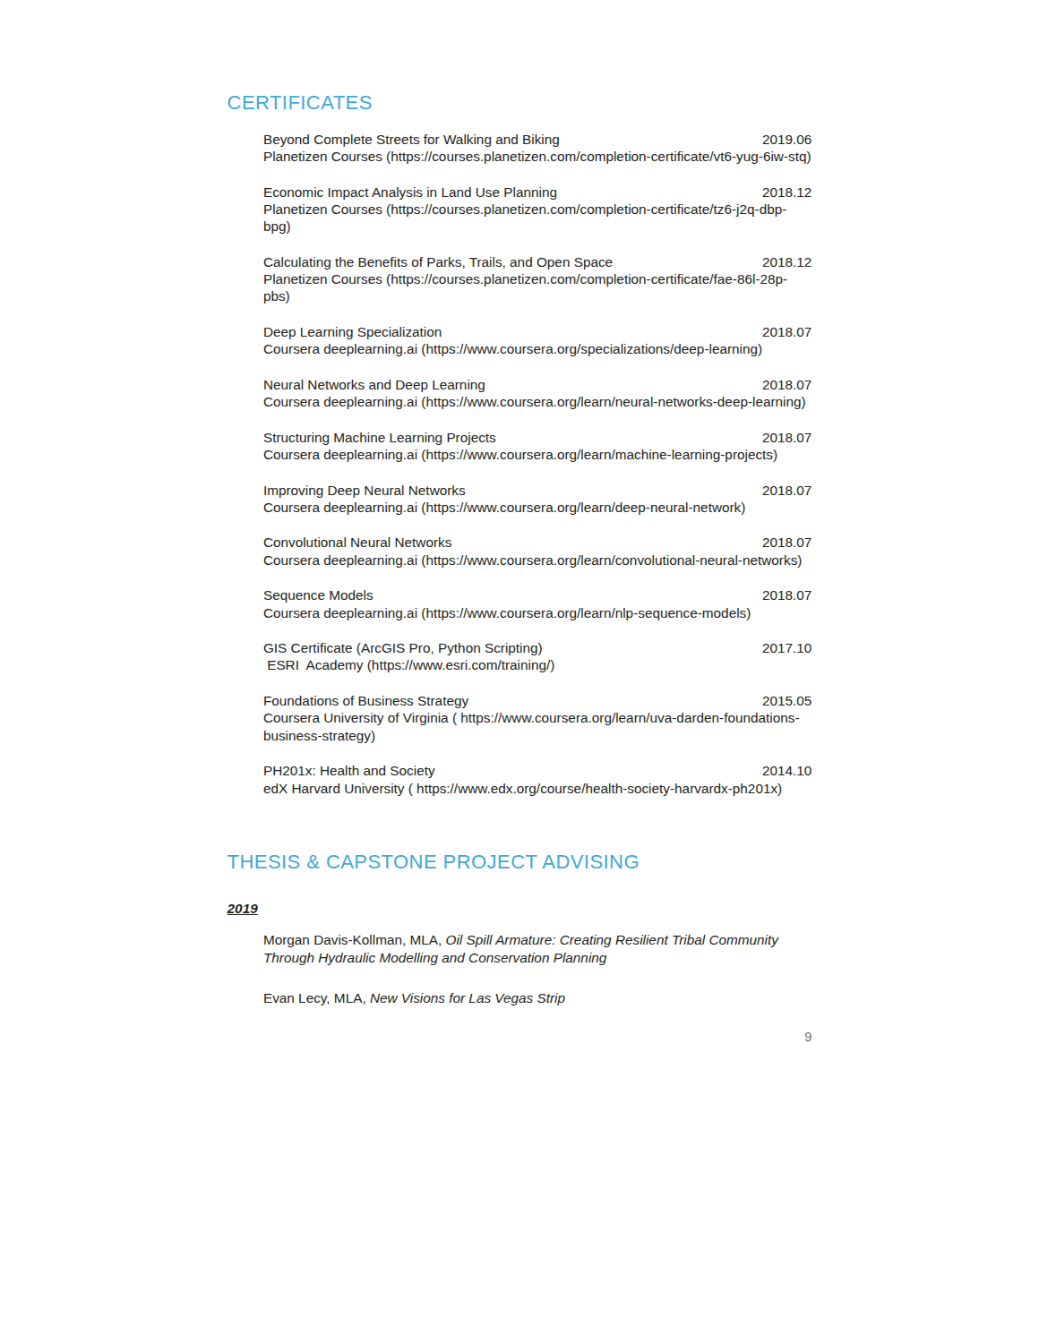Certificates
2019.06 Beyond Complete Streets for Walking and Biking Planetizen Courses (https://courses.planetizen.com/completion-certificate/vt6-yug-6iw-stq)
2018.12 Economic Impact Analysis in Land Use Planning Planetizen Courses (https://courses.planetizen.com/completion-certificate/tz6-j2q-dbp-bpg)
2018.12 Calculating the Benefits of Parks, Trails, and Open Space Planetizen Courses (https://courses.planetizen.com/completion-certificate/fae-86l-28p-pbs)
2018.07 Deep Learning Specialization Coursera deeplearning.ai (https://www.coursera.org/specializations/deep-learning)
2018.07 Neural Networks and Deep Learning Coursera deeplearning.ai (https://www.coursera.org/learn/neural-networks-deep-learning)
2018.07 Structuring Machine Learning Projects Coursera deeplearning.ai (https://www.coursera.org/learn/machine-learning-projects)
2018.07 Improving Deep Neural Networks Coursera deeplearning.ai (https://www.coursera.org/learn/deep-neural-network)
2018.07 Convolutional Neural Networks Coursera deeplearning.ai (https://www.coursera.org/learn/convolutional-neural-networks)
2018.07 Sequence Models Coursera deeplearning.ai (https://www.coursera.org/learn/nlp-sequence-models)
2017.10 GIS Certificate (ArcGIS Pro, Python Scripting) ESRI Academy (https://www.esri.com/training/)
2015.05 Foundations of Business Strategy Coursera University of Virginia ( https://www.coursera.org/learn/uva-darden-foundations-business-strategy)
2014.10 PH201x: Health and Society edX Harvard University ( https://www.edx.org/course/health-society-harvardx-ph201x)
Thesis & Capstone Project Advising
2019
Morgan Davis-Kollman, MLA, Oil Spill Armature: Creating Resilient Tribal Community Through Hydraulic Modelling and Conservation Planning
Evan Lecy, MLA, New Visions for Las Vegas Strip
9